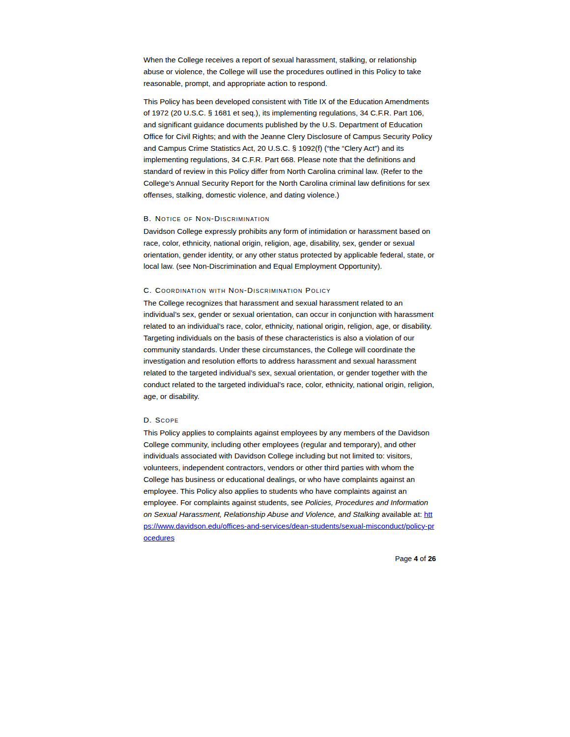When the College receives a report of sexual harassment, stalking, or relationship abuse or violence, the College will use the procedures outlined in this Policy to take reasonable, prompt, and appropriate action to respond.
This Policy has been developed consistent with Title IX of the Education Amendments of 1972 (20 U.S.C. § 1681 et seq.), its implementing regulations, 34 C.F.R. Part 106, and significant guidance documents published by the U.S. Department of Education Office for Civil Rights; and with the Jeanne Clery Disclosure of Campus Security Policy and Campus Crime Statistics Act, 20 U.S.C. § 1092(f) (“the “Clery Act”) and its implementing regulations, 34 C.F.R. Part 668. Please note that the definitions and standard of review in this Policy differ from North Carolina criminal law. (Refer to the College’s Annual Security Report for the North Carolina criminal law definitions for sex offenses, stalking, domestic violence, and dating violence.)
B. Notice of Non-Discrimination
Davidson College expressly prohibits any form of intimidation or harassment based on race, color, ethnicity, national origin, religion, age, disability, sex, gender or sexual orientation, gender identity, or any other status protected by applicable federal, state, or local law. (see Non-Discrimination and Equal Employment Opportunity).
C. Coordination with Non-Discrimination Policy
The College recognizes that harassment and sexual harassment related to an individual’s sex, gender or sexual orientation, can occur in conjunction with harassment related to an individual’s race, color, ethnicity, national origin, religion, age, or disability. Targeting individuals on the basis of these characteristics is also a violation of our community standards. Under these circumstances, the College will coordinate the investigation and resolution efforts to address harassment and sexual harassment related to the targeted individual’s sex, sexual orientation, or gender together with the conduct related to the targeted individual’s race, color, ethnicity, national origin, religion, age, or disability.
D. Scope
This Policy applies to complaints against employees by any members of the Davidson College community, including other employees (regular and temporary), and other individuals associated with Davidson College including but not limited to: visitors, volunteers, independent contractors, vendors or other third parties with whom the College has business or educational dealings, or who have complaints against an employee. This Policy also applies to students who have complaints against an employee. For complaints against students, see Policies, Procedures and Information on Sexual Harassment, Relationship Abuse and Violence, and Stalking available at: https://www.davidson.edu/offices-and-services/dean-students/sexual-misconduct/policy-procedures
Page 4 of 26